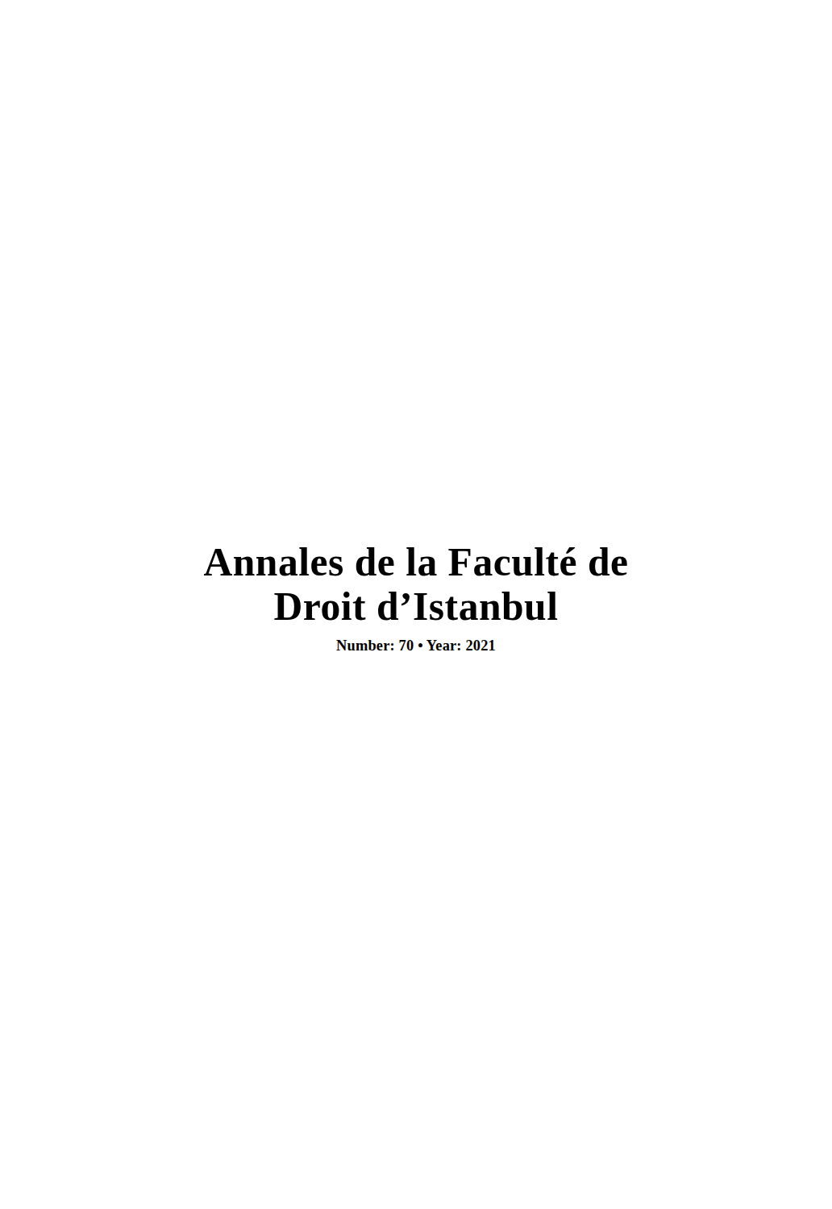Annales de la Faculté de Droit d’Istanbul
Number: 70 • Year: 2021